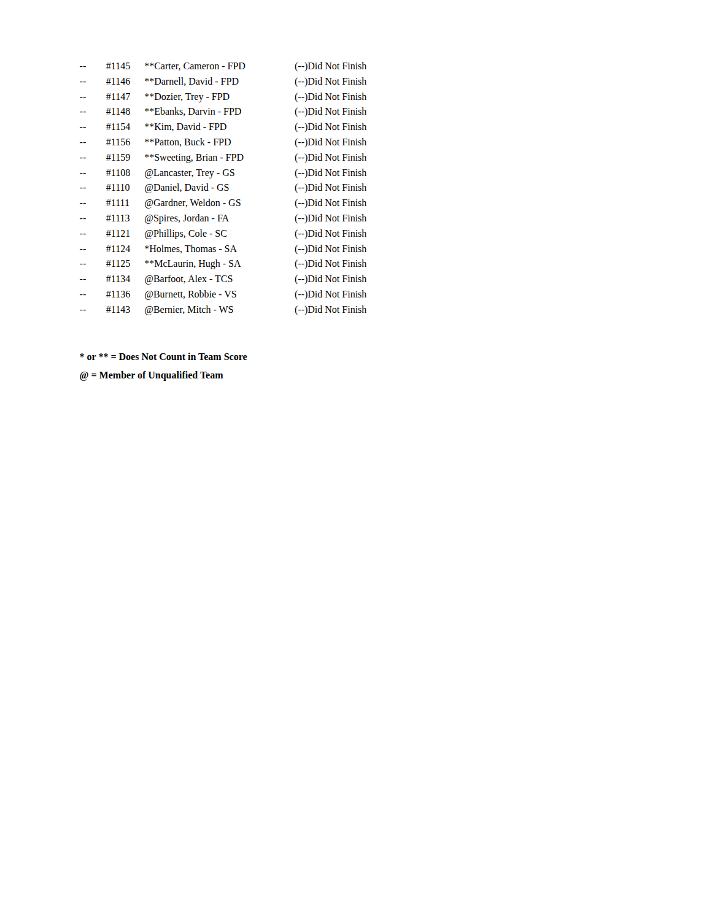| -- | #1145 | **Carter, Cameron - FPD | (--)Did Not Finish |
| -- | #1146 | **Darnell, David - FPD | (--)Did Not Finish |
| -- | #1147 | **Dozier, Trey - FPD | (--)Did Not Finish |
| -- | #1148 | **Ebanks, Darvin - FPD | (--)Did Not Finish |
| -- | #1154 | **Kim, David - FPD | (--)Did Not Finish |
| -- | #1156 | **Patton, Buck - FPD | (--)Did Not Finish |
| -- | #1159 | **Sweeting, Brian - FPD | (--)Did Not Finish |
| -- | #1108 | @Lancaster, Trey - GS | (--)Did Not Finish |
| -- | #1110 | @Daniel, David - GS | (--)Did Not Finish |
| -- | #1111 | @Gardner, Weldon - GS | (--)Did Not Finish |
| -- | #1113 | @Spires, Jordan - FA | (--)Did Not Finish |
| -- | #1121 | @Phillips, Cole - SC | (--)Did Not Finish |
| -- | #1124 | *Holmes, Thomas - SA | (--)Did Not Finish |
| -- | #1125 | **McLaurin, Hugh - SA | (--)Did Not Finish |
| -- | #1134 | @Barfoot, Alex - TCS | (--)Did Not Finish |
| -- | #1136 | @Burnett, Robbie - VS | (--)Did Not Finish |
| -- | #1143 | @Bernier, Mitch - WS | (--)Did Not Finish |
* or ** = Does Not Count in Team Score
@ = Member of Unqualified Team